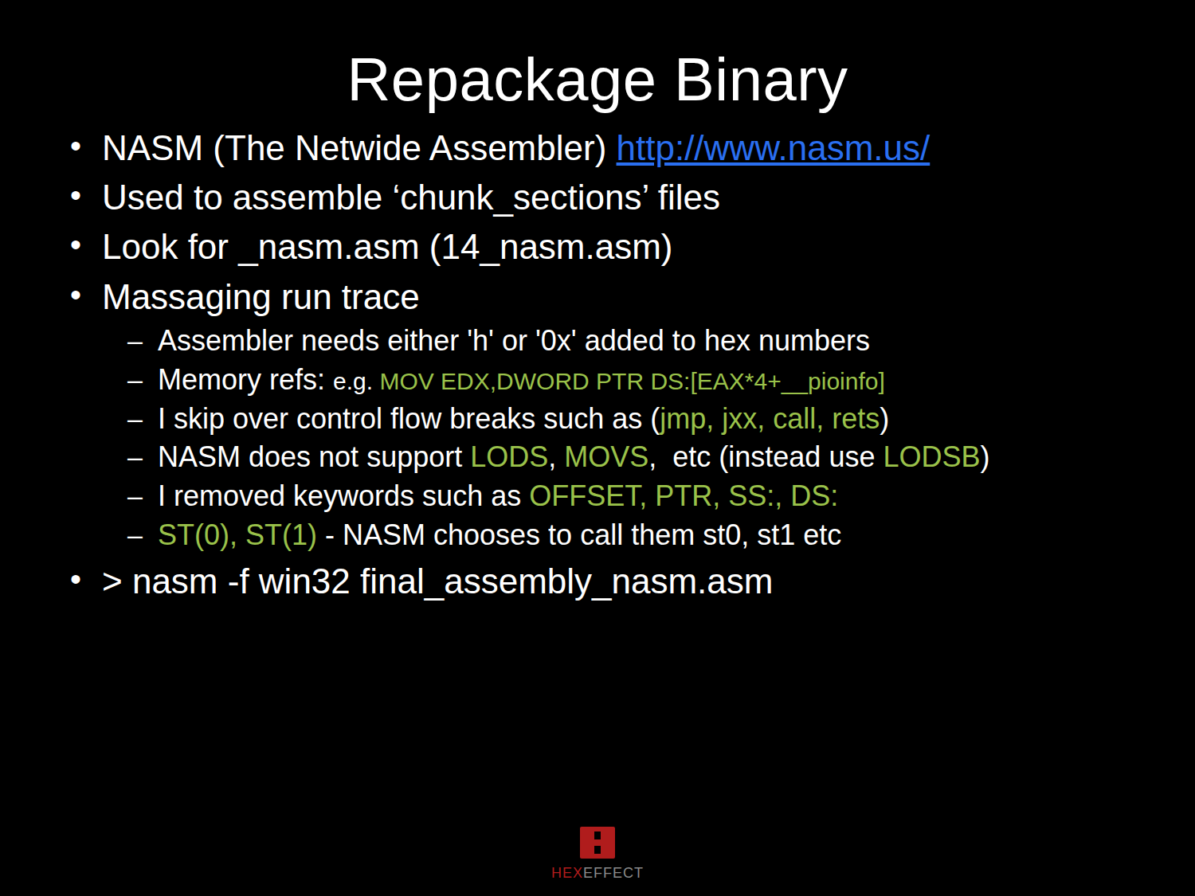Repackage Binary
NASM (The Netwide Assembler) http://www.nasm.us/
Used to assemble ‘chunk_sections’ files
Look for _nasm.asm (14_nasm.asm)
Massaging run trace
Assembler needs either 'h' or '0x' added to hex numbers
Memory refs: e.g. MOV EDX,DWORD PTR DS:[EAX*4+__pioinfo]
I skip over control flow breaks such as (jmp, jxx, call, rets)
NASM does not support LODS, MOVS, etc (instead use LODSB)
I removed keywords such as OFFSET, PTR, SS:, DS:
ST(0), ST(1) - NASM chooses to call them st0, st1 etc
> nasm -f win32 final_assembly_nasm.asm
HEX EFFECT